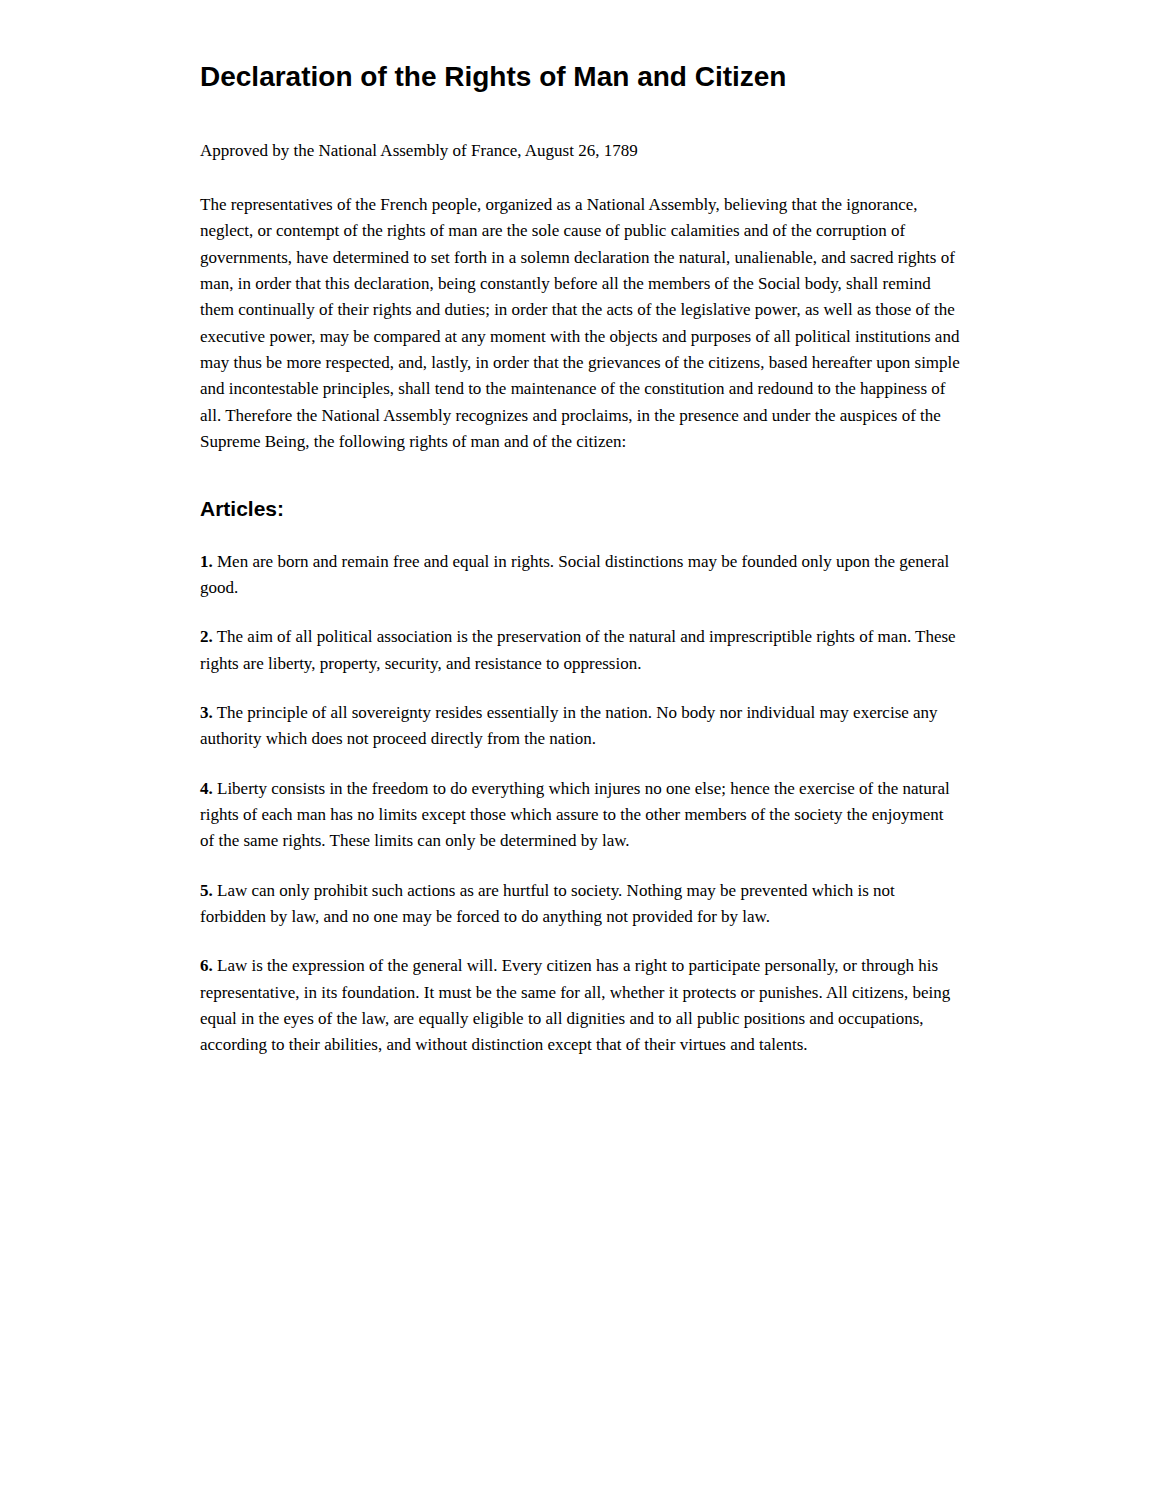Declaration of the Rights of Man and Citizen
Approved by the National Assembly of France, August 26, 1789
The representatives of the French people, organized as a National Assembly, believing that the ignorance, neglect, or contempt of the rights of man are the sole cause of public calamities and of the corruption of governments, have determined to set forth in a solemn declaration the natural, unalienable, and sacred rights of man, in order that this declaration, being constantly before all the members of the Social body, shall remind them continually of their rights and duties; in order that the acts of the legislative power, as well as those of the executive power, may be compared at any moment with the objects and purposes of all political institutions and may thus be more respected, and, lastly, in order that the grievances of the citizens, based hereafter upon simple and incontestable principles, shall tend to the maintenance of the constitution and redound to the happiness of all. Therefore the National Assembly recognizes and proclaims, in the presence and under the auspices of the Supreme Being, the following rights of man and of the citizen:
Articles:
1. Men are born and remain free and equal in rights. Social distinctions may be founded only upon the general good.
2. The aim of all political association is the preservation of the natural and imprescriptible rights of man. These rights are liberty, property, security, and resistance to oppression.
3. The principle of all sovereignty resides essentially in the nation. No body nor individual may exercise any authority which does not proceed directly from the nation.
4. Liberty consists in the freedom to do everything which injures no one else; hence the exercise of the natural rights of each man has no limits except those which assure to the other members of the society the enjoyment of the same rights. These limits can only be determined by law.
5. Law can only prohibit such actions as are hurtful to society. Nothing may be prevented which is not forbidden by law, and no one may be forced to do anything not provided for by law.
6. Law is the expression of the general will. Every citizen has a right to participate personally, or through his representative, in its foundation. It must be the same for all, whether it protects or punishes. All citizens, being equal in the eyes of the law, are equally eligible to all dignities and to all public positions and occupations, according to their abilities, and without distinction except that of their virtues and talents.